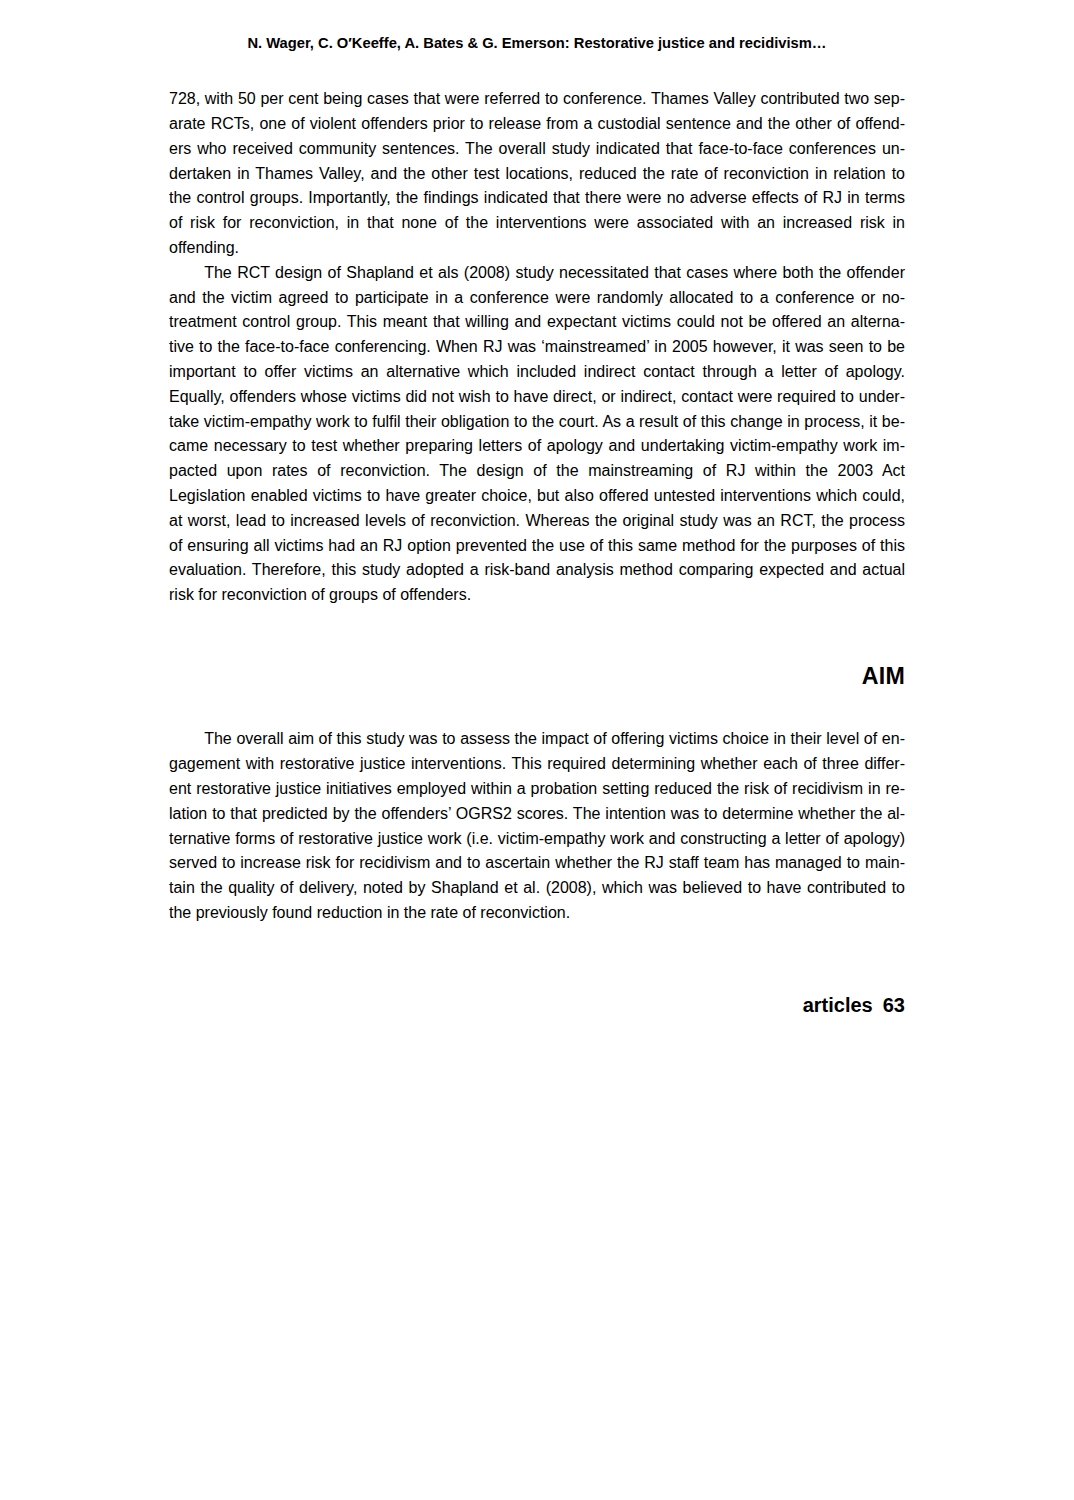N. Wager, C. O′Keeffe, A. Bates & G. Emerson: Restorative justice and recidivism…
728, with 50 per cent being cases that were referred to conference. Thames Valley contributed two separate RCTs, one of violent offenders prior to release from a custodial sentence and the other of offenders who received community sentences. The overall study indicated that face-to-face conferences undertaken in Thames Valley, and the other test locations, reduced the rate of reconviction in relation to the control groups. Importantly, the findings indicated that there were no adverse effects of RJ in terms of risk for reconviction, in that none of the interventions were associated with an increased risk in offending.
The RCT design of Shapland et als (2008) study necessitated that cases where both the offender and the victim agreed to participate in a conference were randomly allocated to a conference or no-treatment control group. This meant that willing and expectant victims could not be offered an alternative to the face-to-face conferencing. When RJ was ‘mainstreamed’ in 2005 however, it was seen to be important to offer victims an alternative which included indirect contact through a letter of apology. Equally, offenders whose victims did not wish to have direct, or indirect, contact were required to undertake victim-empathy work to fulfil their obligation to the court. As a result of this change in process, it became necessary to test whether preparing letters of apology and undertaking victim-empathy work impacted upon rates of reconviction. The design of the mainstreaming of RJ within the 2003 Act Legislation enabled victims to have greater choice, but also offered untested interventions which could, at worst, lead to increased levels of reconviction. Whereas the original study was an RCT, the process of ensuring all victims had an RJ option prevented the use of this same method for the purposes of this evaluation. Therefore, this study adopted a risk-band analysis method comparing expected and actual risk for reconviction of groups of offenders.
AIM
The overall aim of this study was to assess the impact of offering victims choice in their level of engagement with restorative justice interventions. This required determining whether each of three different restorative justice initiatives employed within a probation setting reduced the risk of recidivism in relation to that predicted by the offenders’ OGRS2 scores. The intention was to determine whether the alternative forms of restorative justice work (i.e. victim-empathy work and constructing a letter of apology) served to increase risk for recidivism and to ascertain whether the RJ staff team has managed to maintain the quality of delivery, noted by Shapland et al. (2008), which was believed to have contributed to the previously found reduction in the rate of reconviction.
articles 63